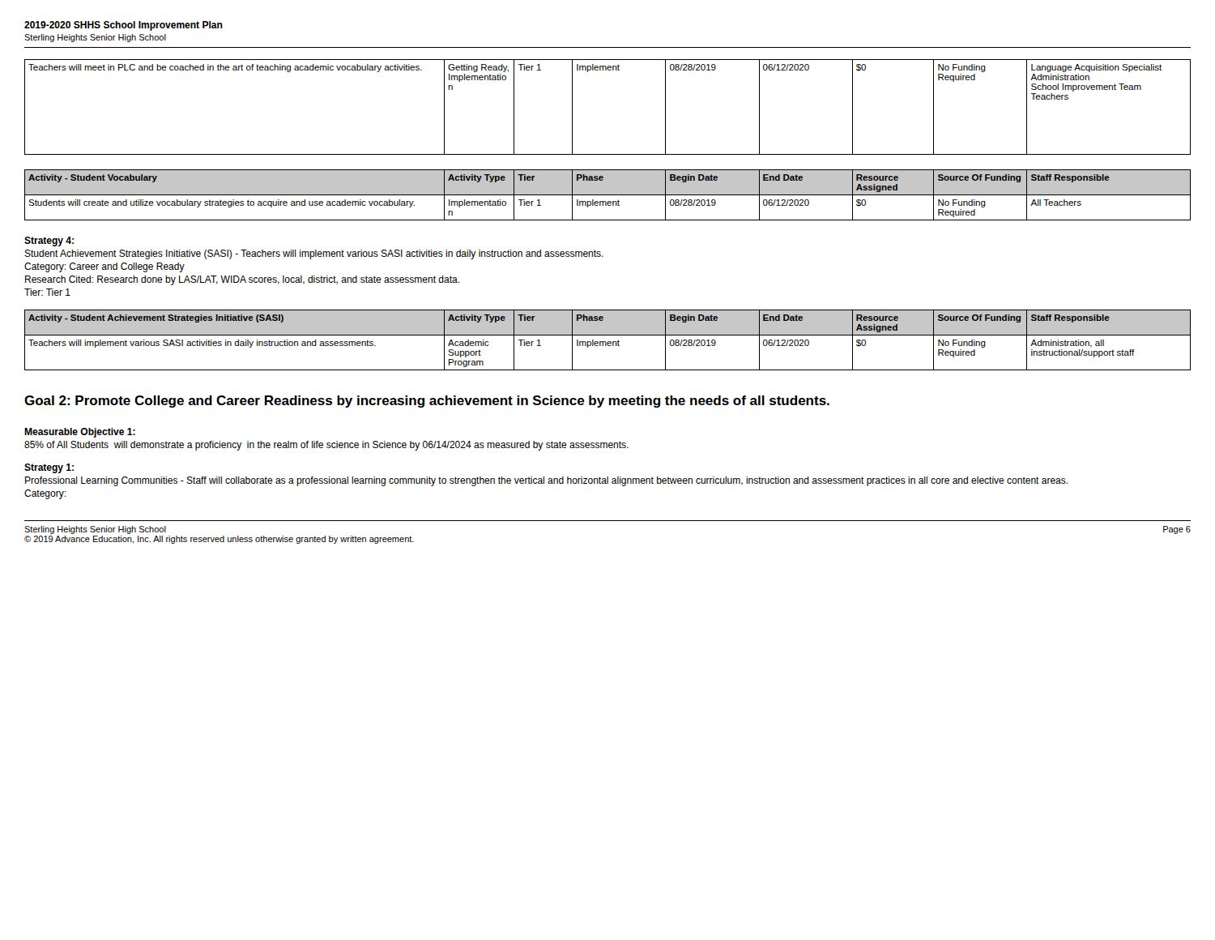2019-2020 SHHS School Improvement Plan
Sterling Heights Senior High School
| Teachers will meet in PLC and be coached in the art of teaching academic vocabulary activities. | Getting Ready, Implementation | Tier 1 | Implement | 08/28/2019 | 06/12/2020 | $0 | No Funding Required | Language Acquisition Specialist Administration School Improvement Team Teachers |
| Activity - Student Vocabulary | Activity Type | Tier | Phase | Begin Date | End Date | Resource Assigned | Source Of Funding | Staff Responsible |
| --- | --- | --- | --- | --- | --- | --- | --- | --- |
| Students will create and utilize vocabulary strategies to acquire and use academic vocabulary. | Implementation | Tier 1 | Implement | 08/28/2019 | 06/12/2020 | $0 | No Funding Required | All Teachers |
Strategy 4:
Student Achievement Strategies Initiative (SASI) - Teachers will implement various SASI activities in daily instruction and assessments.
Category: Career and College Ready
Research Cited: Research done by LAS/LAT, WIDA scores, local, district, and state assessment data.
Tier: Tier 1
| Activity - Student Achievement Strategies Initiative (SASI) | Activity Type | Tier | Phase | Begin Date | End Date | Resource Assigned | Source Of Funding | Staff Responsible |
| --- | --- | --- | --- | --- | --- | --- | --- | --- |
| Teachers will implement various SASI activities in daily instruction and assessments. | Academic Support Program | Tier 1 | Implement | 08/28/2019 | 06/12/2020 | $0 | No Funding Required | Administration, all instructional/support staff |
Goal 2: Promote College and Career Readiness by increasing achievement in Science by meeting the needs of all students.
Measurable Objective 1:
85% of All Students will demonstrate a proficiency in the realm of life science in Science by 06/14/2024 as measured by state assessments.
Strategy 1:
Professional Learning Communities - Staff will collaborate as a professional learning community to strengthen the vertical and horizontal alignment between curriculum, instruction and assessment practices in all core and elective content areas.
Category:
Page 6 Sterling Heights Senior High School © 2019 Advance Education, Inc. All rights reserved unless otherwise granted by written agreement.